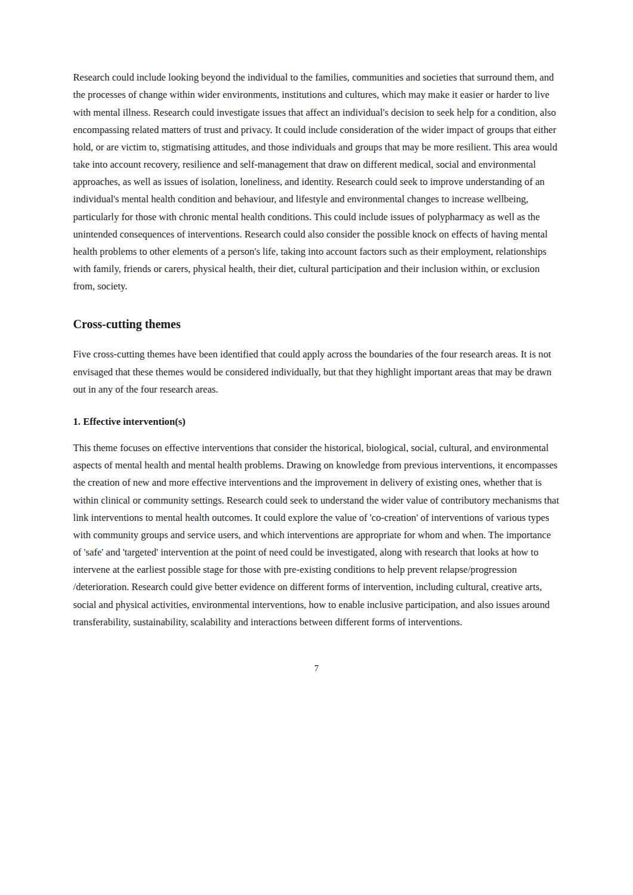Research could include looking beyond the individual to the families, communities and societies that surround them, and the processes of change within wider environments, institutions and cultures, which may make it easier or harder to live with mental illness. Research could investigate issues that affect an individual's decision to seek help for a condition, also encompassing related matters of trust and privacy. It could include consideration of the wider impact of groups that either hold, or are victim to, stigmatising attitudes, and those individuals and groups that may be more resilient. This area would take into account recovery, resilience and self-management that draw on different medical, social and environmental approaches, as well as issues of isolation, loneliness, and identity. Research could seek to improve understanding of an individual's mental health condition and behaviour, and lifestyle and environmental changes to increase wellbeing, particularly for those with chronic mental health conditions. This could include issues of polypharmacy as well as the unintended consequences of interventions. Research could also consider the possible knock on effects of having mental health problems to other elements of a person's life, taking into account factors such as their employment, relationships with family, friends or carers, physical health, their diet, cultural participation and their inclusion within, or exclusion from, society.
Cross-cutting themes
Five cross-cutting themes have been identified that could apply across the boundaries of the four research areas. It is not envisaged that these themes would be considered individually, but that they highlight important areas that may be drawn out in any of the four research areas.
1. Effective intervention(s)
This theme focuses on effective interventions that consider the historical, biological, social, cultural, and environmental aspects of mental health and mental health problems. Drawing on knowledge from previous interventions, it encompasses the creation of new and more effective interventions and the improvement in delivery of existing ones, whether that is within clinical or community settings. Research could seek to understand the wider value of contributory mechanisms that link interventions to mental health outcomes. It could explore the value of 'co-creation' of interventions of various types with community groups and service users, and which interventions are appropriate for whom and when. The importance of 'safe' and 'targeted' intervention at the point of need could be investigated, along with research that looks at how to intervene at the earliest possible stage for those with pre-existing conditions to help prevent relapse/progression /deterioration. Research could give better evidence on different forms of intervention, including cultural, creative arts, social and physical activities, environmental interventions, how to enable inclusive participation, and also issues around transferability, sustainability, scalability and interactions between different forms of interventions.
7